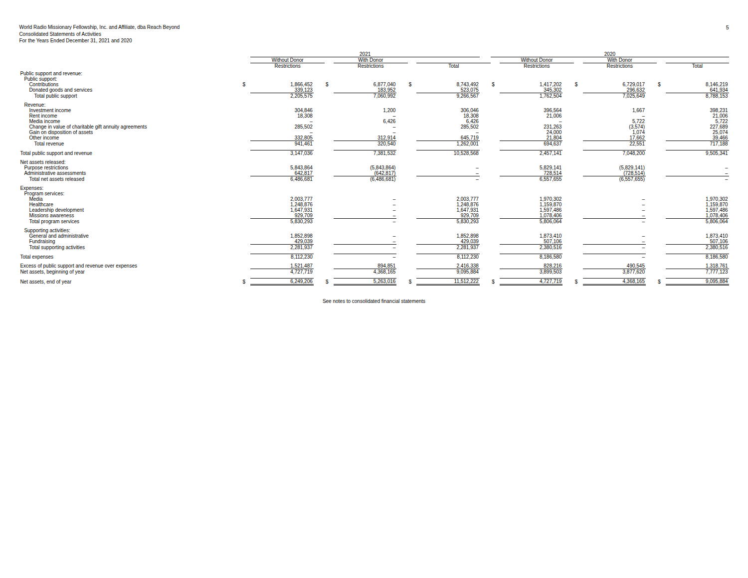5 World Radio Missionary Fellowship, Inc. and Affiliate, dba Reach Beyond
Consolidated Statements of Activities
For the Years Ended December 31, 2021 and 2020
| | | 2021 | | 2020 |
| | | Without Donor | | With Donor | | | | Without Donor | | With Donor | | |
| | | Restrictions | | Restrictions | | Total | | Restrictions | | Restrictions | | Total |
| Public support and revenue: | |
| Public support: | |
| Contributions | $ | 1,866,452 | | $ | 6,877,040 | | $ | 8,743,492 | | $ | 1,417,202 | | $ | 6,729,017 | | $ | 8,146,219 |
| Donated goods and services | | 339,123 | | | 183,952 | | | 523,075 | | | 345,302 | | | 296,632 | | | 641,934 |
| Total public support | | 2,205,575 | | | 7,060,992 | | | 9,266,567 | | | 1,762,504 | | | 7,025,649 | | | 8,788,153 |
| Revenue: | |
| Investment income | | 304,846 | | | 1,200 | | | 306,046 | | | 396,564 | | | 1,667 | | | 398,231 |
| Rent income | | 18,308 | | | – | | | 18,308 | | | 21,006 | | | – | | | 21,006 |
| Media income | | – | | | 6,426 | | | 6,426 | | | – | | | 5,722 | | | 5,722 |
| Change in value of charitable gift annuity agreements | | 285,502 | | | – | | | 285,502 | | | 231,263 | | | (3,574) | | | 227,689 |
| Gain on disposition of assets | | – | | | – | | | – | | | 24,000 | | | 1,074 | | | 25,074 |
| Other income | | 332,805 | | | 312,914 | | | 645,719 | | | 21,804 | | | 17,662 | | | 39,466 |
| Total revenue | | 941,461 | | | 320,540 | | | 1,262,001 | | | 694,637 | | | 22,551 | | | 717,188 |
| Total public support and revenue | | 3,147,036 | | | 7,381,532 | | | 10,528,568 | | | 2,457,141 | | | 7,048,200 | | | 9,505,341 |
| Net assets released: | |
| Purpose restrictions | | 5,843,864 | | | (5,843,864) | | | – | | | 5,829,141 | | | (5,829,141) | | | – |
| Administrative assessments | | 642,817 | | | (642,817) | | | – | | | 728,514 | | | (728,514) | | | – |
| Total net assets released | | 6,486,681 | | | (6,486,681) | | | – | | | 6,557,655 | | | (6,557,655) | | | – |
| Expenses: | |
| Program services: | |
| Media | | 2,003,777 | | | – | | | 2,003,777 | | | 1,970,302 | | | – | | | 1,970,302 |
| Healthcare | | 1,248,876 | | | – | | | 1,248,876 | | | 1,159,870 | | | – | | | 1,159,870 |
| Leadership development | | 1,647,931 | | | – | | | 1,647,931 | | | 1,597,486 | | | – | | | 1,597,486 |
| Missions awareness | | 929,709 | | | – | | | 929,709 | | | 1,078,406 | | | – | | | 1,078,406 |
| Total program services | | 5,830,293 | | | – | | | 5,830,293 | | | 5,806,064 | | | – | | | 5,806,064 |
| Supporting activities: | |
| General and administrative | | 1,852,898 | | | – | | | 1,852,898 | | | 1,873,410 | | | – | | | 1,873,410 |
| Fundraising | | 429,039 | | | – | | | 429,039 | | | 507,106 | | | – | | | 507,106 |
| Total supporting activities | | 2,281,937 | | | – | | | 2,281,937 | | | 2,380,516 | | | – | | | 2,380,516 |
| Total expenses | | 8,112,230 | | | – | | | 8,112,230 | | | 8,186,580 | | | – | | | 8,186,580 |
| Excess of public support and revenue over expenses | | 1,521,487 | | | 894,851 | | | 2,416,338 | | | 828,216 | | | 490,545 | | | 1,318,761 |
| Net assets, beginning of year | | 4,727,719 | | | 4,368,165 | | | 9,095,884 | | | 3,899,503 | | | 3,877,620 | | | 7,777,123 |
| Net assets, end of year | $ | 6,249,206 | | $ | 5,263,016 | | $ | 11,512,222 | | $ | 4,727,719 | | $ | 4,368,165 | | $ | 9,095,884 |
See notes to consolidated financial statements